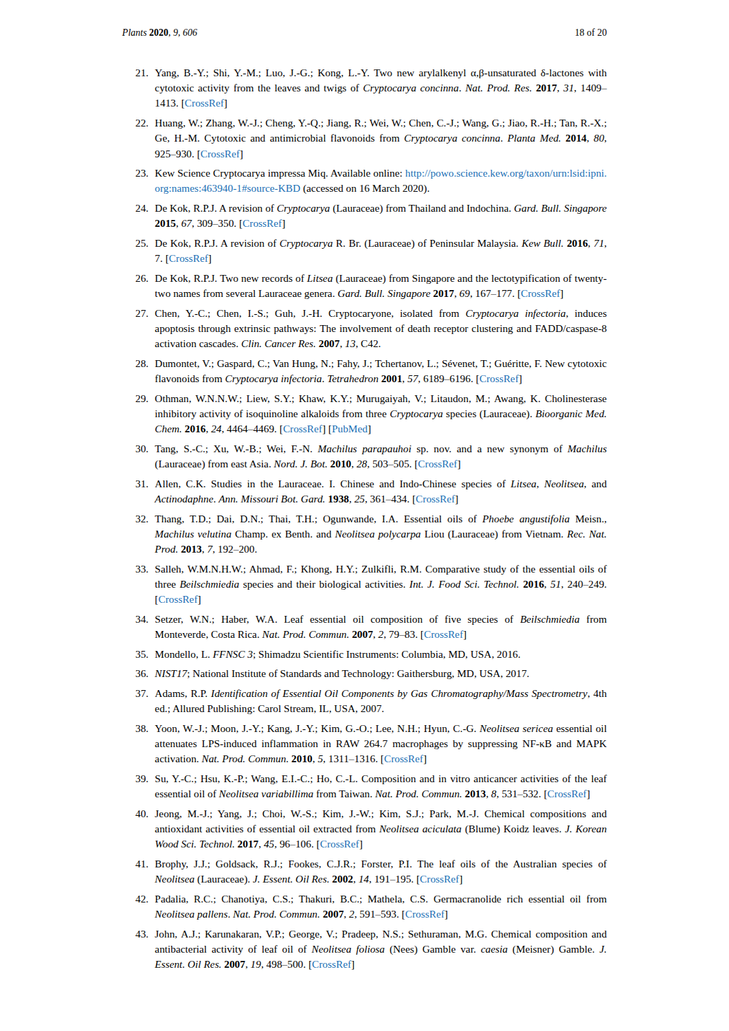Plants 2020, 9, 606
18 of 20
21. Yang, B.-Y.; Shi, Y.-M.; Luo, J.-G.; Kong, L.-Y. Two new arylalkenyl α,β-unsaturated δ-lactones with cytotoxic activity from the leaves and twigs of Cryptocarya concinna. Nat. Prod. Res. 2017, 31, 1409–1413. [CrossRef]
22. Huang, W.; Zhang, W.-J.; Cheng, Y.-Q.; Jiang, R.; Wei, W.; Chen, C.-J.; Wang, G.; Jiao, R.-H.; Tan, R.-X.; Ge, H.-M. Cytotoxic and antimicrobial flavonoids from Cryptocarya concinna. Planta Med. 2014, 80, 925–930. [CrossRef]
23. Kew Science Cryptocarya impressa Miq. Available online: http://powo.science.kew.org/taxon/urn:lsid:ipni.org:names:463940-1#source-KBD (accessed on 16 March 2020).
24. De Kok, R.P.J. A revision of Cryptocarya (Lauraceae) from Thailand and Indochina. Gard. Bull. Singapore 2015, 67, 309–350. [CrossRef]
25. De Kok, R.P.J. A revision of Cryptocarya R. Br. (Lauraceae) of Peninsular Malaysia. Kew Bull. 2016, 71, 7. [CrossRef]
26. De Kok, R.P.J. Two new records of Litsea (Lauraceae) from Singapore and the lectotypification of twenty-two names from several Lauraceae genera. Gard. Bull. Singapore 2017, 69, 167–177. [CrossRef]
27. Chen, Y.-C.; Chen, I.-S.; Guh, J.-H. Cryptocaryone, isolated from Cryptocarya infectoria, induces apoptosis through extrinsic pathways: The involvement of death receptor clustering and FADD/caspase-8 activation cascades. Clin. Cancer Res. 2007, 13, C42.
28. Dumontet, V.; Gaspard, C.; Van Hung, N.; Fahy, J.; Tchertanov, L.; Sévenet, T.; Guéritte, F. New cytotoxic flavonoids from Cryptocarya infectoria. Tetrahedron 2001, 57, 6189–6196. [CrossRef]
29. Othman, W.N.N.W.; Liew, S.Y.; Khaw, K.Y.; Murugaiyah, V.; Litaudon, M.; Awang, K. Cholinesterase inhibitory activity of isoquinoline alkaloids from three Cryptocarya species (Lauraceae). Bioorganic Med. Chem. 2016, 24, 4464–4469. [CrossRef] [PubMed]
30. Tang, S.-C.; Xu, W.-B.; Wei, F.-N. Machilus parapauhoi sp. nov. and a new synonym of Machilus (Lauraceae) from east Asia. Nord. J. Bot. 2010, 28, 503–505. [CrossRef]
31. Allen, C.K. Studies in the Lauraceae. I. Chinese and Indo-Chinese species of Litsea, Neolitsea, and Actinodaphne. Ann. Missouri Bot. Gard. 1938, 25, 361–434. [CrossRef]
32. Thang, T.D.; Dai, D.N.; Thai, T.H.; Ogunwande, I.A. Essential oils of Phoebe angustifolia Meisn., Machilus velutina Champ. ex Benth. and Neolitsea polycarpa Liou (Lauraceae) from Vietnam. Rec. Nat. Prod. 2013, 7, 192–200.
33. Salleh, W.M.N.H.W.; Ahmad, F.; Khong, H.Y.; Zulkifli, R.M. Comparative study of the essential oils of three Beilschmiedia species and their biological activities. Int. J. Food Sci. Technol. 2016, 51, 240–249. [CrossRef]
34. Setzer, W.N.; Haber, W.A. Leaf essential oil composition of five species of Beilschmiedia from Monteverde, Costa Rica. Nat. Prod. Commun. 2007, 2, 79–83. [CrossRef]
35. Mondello, L. FFNSC 3; Shimadzu Scientific Instruments: Columbia, MD, USA, 2016.
36. NIST17; National Institute of Standards and Technology: Gaithersburg, MD, USA, 2017.
37. Adams, R.P. Identification of Essential Oil Components by Gas Chromatography/Mass Spectrometry, 4th ed.; Allured Publishing: Carol Stream, IL, USA, 2007.
38. Yoon, W.-J.; Moon, J.-Y.; Kang, J.-Y.; Kim, G.-O.; Lee, N.H.; Hyun, C.-G. Neolitsea sericea essential oil attenuates LPS-induced inflammation in RAW 264.7 macrophages by suppressing NF-κB and MAPK activation. Nat. Prod. Commun. 2010, 5, 1311–1316. [CrossRef]
39. Su, Y.-C.; Hsu, K.-P.; Wang, E.I.-C.; Ho, C.-L. Composition and in vitro anticancer activities of the leaf essential oil of Neolitsea variabillima from Taiwan. Nat. Prod. Commun. 2013, 8, 531–532. [CrossRef]
40. Jeong, M.-J.; Yang, J.; Choi, W.-S.; Kim, J.-W.; Kim, S.J.; Park, M.-J. Chemical compositions and antioxidant activities of essential oil extracted from Neolitsea aciculata (Blume) Koidz leaves. J. Korean Wood Sci. Technol. 2017, 45, 96–106. [CrossRef]
41. Brophy, J.J.; Goldsack, R.J.; Fookes, C.J.R.; Forster, P.I. The leaf oils of the Australian species of Neolitsea (Lauraceae). J. Essent. Oil Res. 2002, 14, 191–195. [CrossRef]
42. Padalia, R.C.; Chanotiya, C.S.; Thakuri, B.C.; Mathela, C.S. Germacranolide rich essential oil from Neolitsea pallens. Nat. Prod. Commun. 2007, 2, 591–593. [CrossRef]
43. John, A.J.; Karunakaran, V.P.; George, V.; Pradeep, N.S.; Sethuraman, M.G. Chemical composition and antibacterial activity of leaf oil of Neolitsea foliosa (Nees) Gamble var. caesia (Meisner) Gamble. J. Essent. Oil Res. 2007, 19, 498–500. [CrossRef]